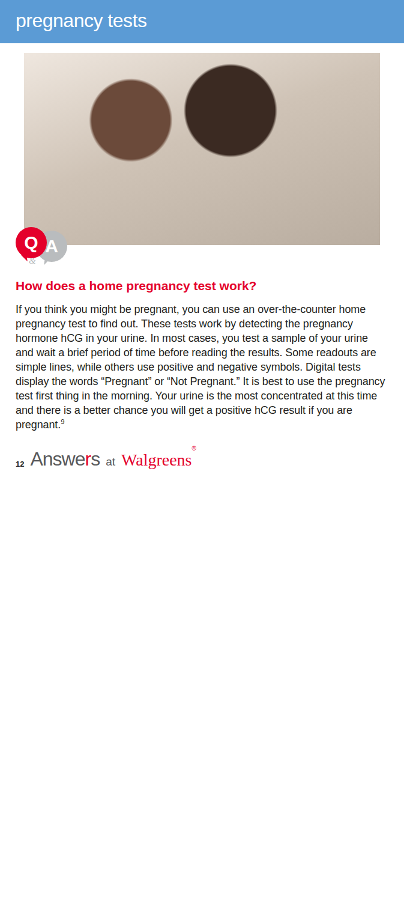pregnancy tests
Q A &
How does a home pregnancy test work?
If you think you might be pregnant, you can use an over-the-counter home pregnancy test to find out. These tests work by detecting the pregnancy hormone hCG in your urine. In most cases, you test a sample of your urine and wait a brief period of time before reading the results. Some readouts are simple lines, while others use positive and negative symbols. Digital tests display the words “Pregnant” or “Not Pregnant.” It is best to use the pregnancy test first thing in the morning. Your urine is the most concentrated at this time and there is a better chance you will get a positive hCG result if you are pregnant.9
12
Answers at Walgreens®